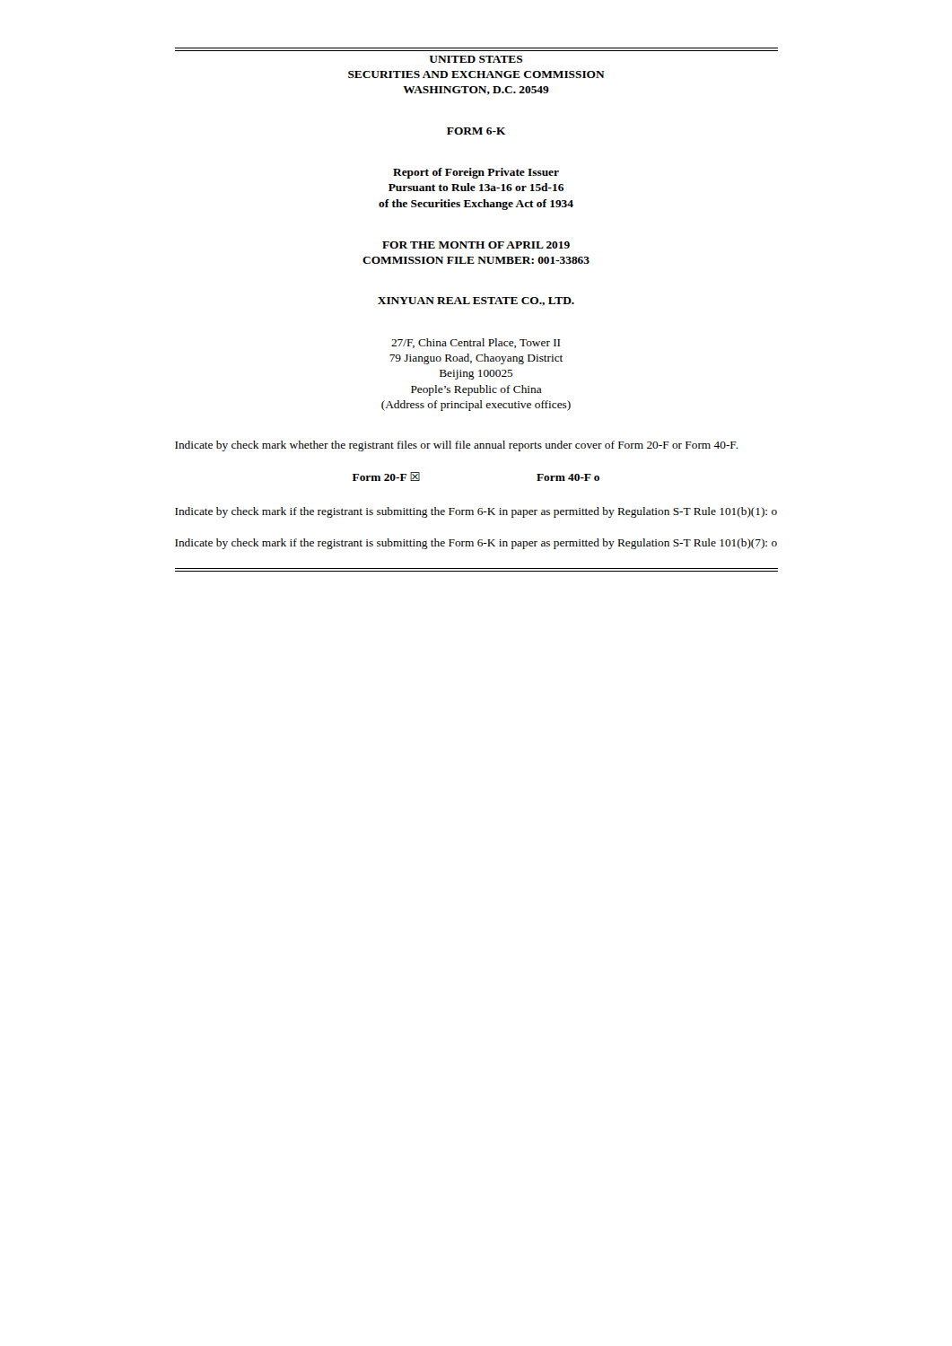UNITED STATES
SECURITIES AND EXCHANGE COMMISSION
WASHINGTON, D.C. 20549
FORM 6-K
Report of Foreign Private Issuer
Pursuant to Rule 13a-16 or 15d-16
of the Securities Exchange Act of 1934
FOR THE MONTH OF APRIL 2019
COMMISSION FILE NUMBER: 001-33863
XINYUAN REAL ESTATE CO., LTD.
27/F, China Central Place, Tower II
79 Jianguo Road, Chaoyang District
Beijing 100025
People’s Republic of China
(Address of principal executive offices)
Indicate by check mark whether the registrant files or will file annual reports under cover of Form 20-F or Form 40-F.
Form 20-F ☒ Form 40-F o
Indicate by check mark if the registrant is submitting the Form 6-K in paper as permitted by Regulation S-T Rule 101(b)(1): o
Indicate by check mark if the registrant is submitting the Form 6-K in paper as permitted by Regulation S-T Rule 101(b)(7): o